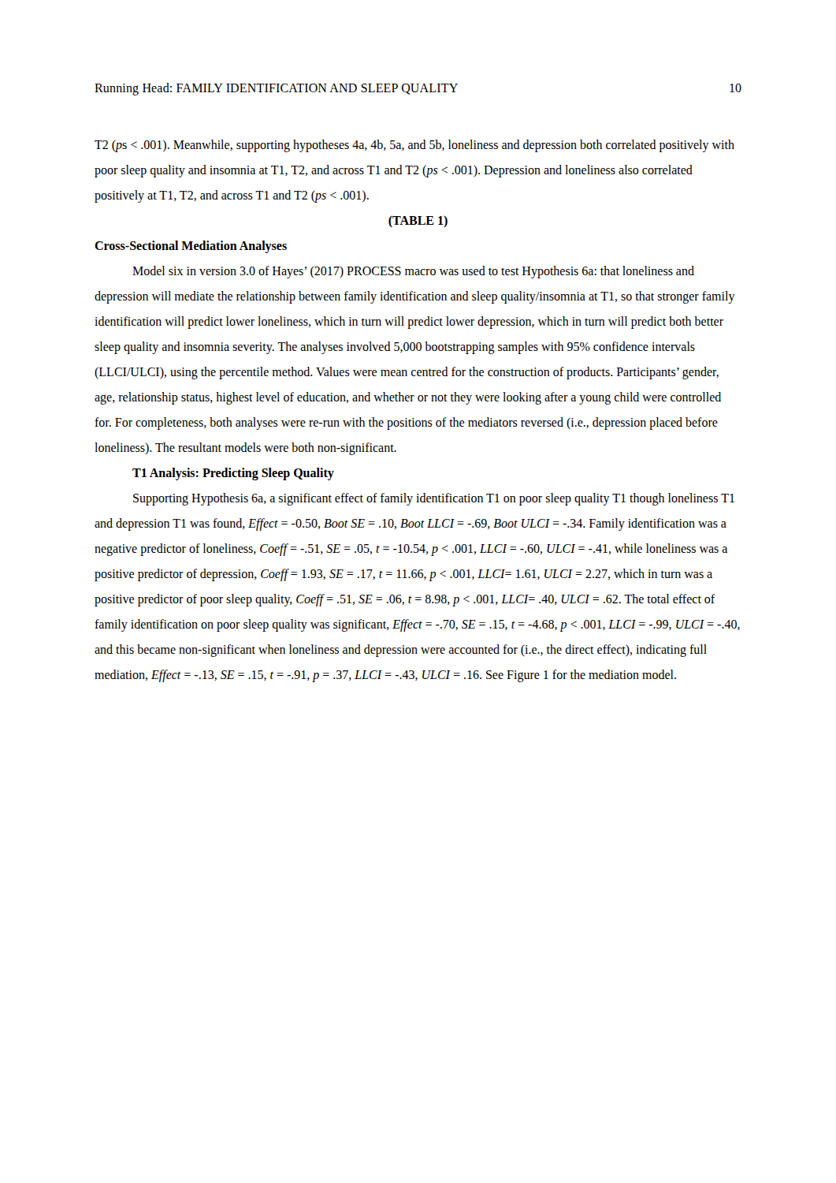Running Head: FAMILY IDENTIFICATION AND SLEEP QUALITY 10
T2 (ps < .001). Meanwhile, supporting hypotheses 4a, 4b, 5a, and 5b, loneliness and depression both correlated positively with poor sleep quality and insomnia at T1, T2, and across T1 and T2 (ps < .001). Depression and loneliness also correlated positively at T1, T2, and across T1 and T2 (ps < .001).
(TABLE 1)
Cross-Sectional Mediation Analyses
Model six in version 3.0 of Hayes’ (2017) PROCESS macro was used to test Hypothesis 6a: that loneliness and depression will mediate the relationship between family identification and sleep quality/insomnia at T1, so that stronger family identification will predict lower loneliness, which in turn will predict lower depression, which in turn will predict both better sleep quality and insomnia severity. The analyses involved 5,000 bootstrapping samples with 95% confidence intervals (LLCI/ULCI), using the percentile method. Values were mean centred for the construction of products. Participants’ gender, age, relationship status, highest level of education, and whether or not they were looking after a young child were controlled for. For completeness, both analyses were re-run with the positions of the mediators reversed (i.e., depression placed before loneliness). The resultant models were both non-significant.
T1 Analysis: Predicting Sleep Quality
Supporting Hypothesis 6a, a significant effect of family identification T1 on poor sleep quality T1 though loneliness T1 and depression T1 was found, Effect = -0.50, Boot SE = .10, Boot LLCI = -.69, Boot ULCI = -.34. Family identification was a negative predictor of loneliness, Coeff = -.51, SE = .05, t = -10.54, p < .001, LLCI = -.60, ULCI = -.41, while loneliness was a positive predictor of depression, Coeff = 1.93, SE = .17, t = 11.66, p < .001, LLCI= 1.61, ULCI = 2.27, which in turn was a positive predictor of poor sleep quality, Coeff = .51, SE = .06, t = 8.98, p < .001, LLCI= .40, ULCI = .62. The total effect of family identification on poor sleep quality was significant, Effect = -.70, SE = .15, t = -4.68, p < .001, LLCI = -.99, ULCI = -.40, and this became non-significant when loneliness and depression were accounted for (i.e., the direct effect), indicating full mediation, Effect = -.13, SE = .15, t = -.91, p = .37, LLCI = -.43, ULCI = .16. See Figure 1 for the mediation model.